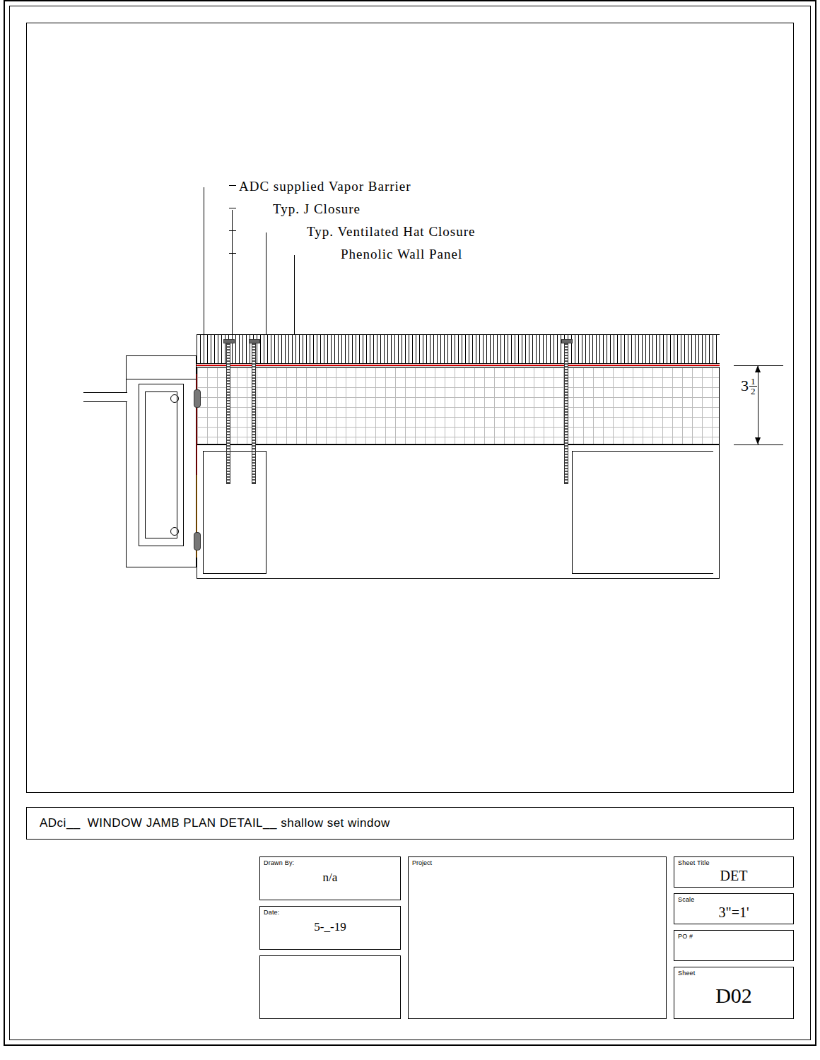ADC supplied Vapor Barrier
Typ. J Closure
Typ. Ventilated Hat Closure
Phenolic Wall Panel
312
ADci__ WINDOW JAMB PLAN DETAIL__ shallow set window
Drawn By:
n/a
Date:
5-_-19
Project
Sheet Title
DET
Scale
3"=1'
PO #
Sheet
D02